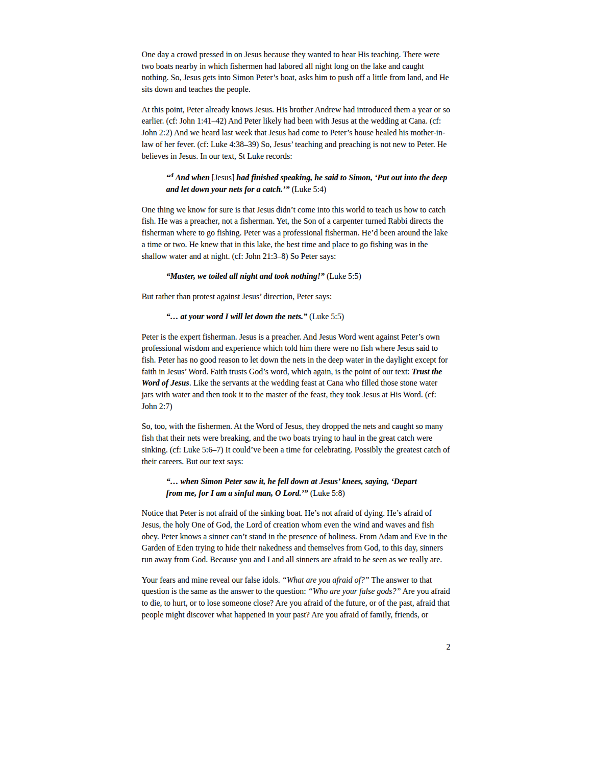One day a crowd pressed in on Jesus because they wanted to hear His teaching. There were two boats nearby in which fishermen had labored all night long on the lake and caught nothing. So, Jesus gets into Simon Peter’s boat, asks him to push off a little from land, and He sits down and teaches the people.
At this point, Peter already knows Jesus. His brother Andrew had introduced them a year or so earlier. (cf: John 1:41–42) And Peter likely had been with Jesus at the wedding at Cana. (cf: John 2:2) And we heard last week that Jesus had come to Peter’s house healed his mother-in-law of her fever. (cf: Luke 4:38–39) So, Jesus’ teaching and preaching is not new to Peter. He believes in Jesus. In our text, St Luke records:
“4 And when [Jesus] had finished speaking, he said to Simon, ‘Put out into the deep and let down your nets for a catch.’” (Luke 5:4)
One thing we know for sure is that Jesus didn’t come into this world to teach us how to catch fish. He was a preacher, not a fisherman. Yet, the Son of a carpenter turned Rabbi directs the fisherman where to go fishing. Peter was a professional fisherman. He’d been around the lake a time or two. He knew that in this lake, the best time and place to go fishing was in the shallow water and at night. (cf: John 21:3–8) So Peter says:
“Master, we toiled all night and took nothing!” (Luke 5:5)
But rather than protest against Jesus’ direction, Peter says:
“… at your word I will let down the nets.” (Luke 5:5)
Peter is the expert fisherman. Jesus is a preacher. And Jesus Word went against Peter’s own professional wisdom and experience which told him there were no fish where Jesus said to fish. Peter has no good reason to let down the nets in the deep water in the daylight except for faith in Jesus’ Word. Faith trusts God’s word, which again, is the point of our text: Trust the Word of Jesus. Like the servants at the wedding feast at Cana who filled those stone water jars with water and then took it to the master of the feast, they took Jesus at His Word. (cf: John 2:7)
So, too, with the fishermen. At the Word of Jesus, they dropped the nets and caught so many fish that their nets were breaking, and the two boats trying to haul in the great catch were sinking. (cf: Luke 5:6–7) It could’ve been a time for celebrating. Possibly the greatest catch of their careers. But our text says:
“… when Simon Peter saw it, he fell down at Jesus’ knees, saying, ‘Depart
from me, for I am a sinful man, O Lord.’” (Luke 5:8)
Notice that Peter is not afraid of the sinking boat. He’s not afraid of dying. He’s afraid of Jesus, the holy One of God, the Lord of creation whom even the wind and waves and fish obey. Peter knows a sinner can’t stand in the presence of holiness. From Adam and Eve in the Garden of Eden trying to hide their nakedness and themselves from God, to this day, sinners run away from God. Because you and I and all sinners are afraid to be seen as we really are.
Your fears and mine reveal our false idols. “What are you afraid of?” The answer to that question is the same as the answer to the question: “Who are your false gods?” Are you afraid to die, to hurt, or to lose someone close? Are you afraid of the future, or of the past, afraid that people might discover what happened in your past? Are you afraid of family, friends, or
2